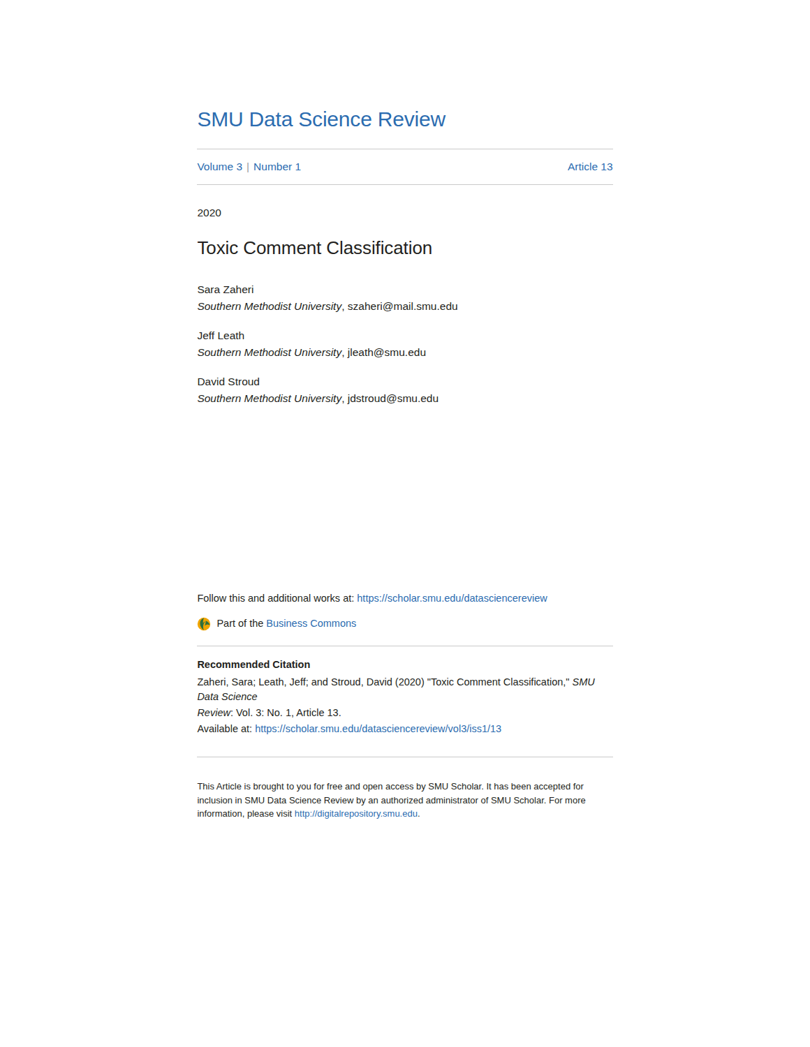SMU Data Science Review
Volume 3|Number 1
Article 13
2020
Toxic Comment Classification
Sara Zaheri Southern Methodist University, szaheri@mail.smu.edu
Jeff Leath Southern Methodist University, jleath@smu.edu
David Stroud Southern Methodist University, jdstroud@smu.edu
Follow this and additional works at: https://scholar.smu.edu/datasciencereview
Part of the Business Commons
Recommended Citation
Zaheri, Sara; Leath, Jeff; and Stroud, David (2020) "Toxic Comment Classification," SMU Data Science
Review: Vol. 3: No. 1, Article 13.
Available at: https://scholar.smu.edu/datasciencereview/vol3/iss1/13
This Article is brought to you for free and open access by SMU Scholar. It has been accepted for inclusion in SMU Data Science Review by an authorized administrator of SMU Scholar. For more information, please visit http://digitalrepository.smu.edu.